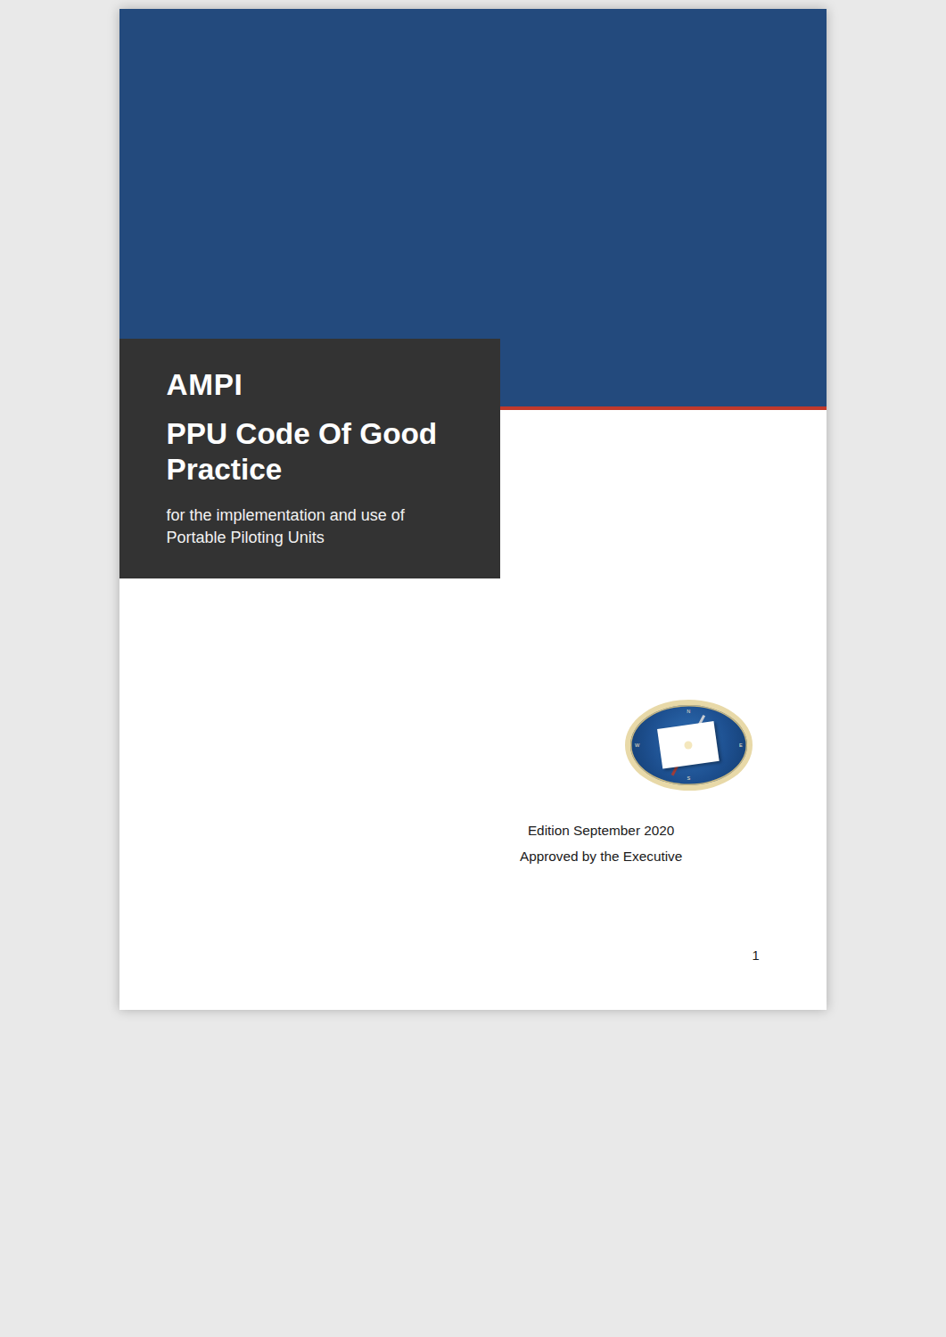AMPI
PPU Code Of Good Practice
for the implementation and use of Portable Piloting Units
N E S W
Edition September 2020
Approved by the Executive
1